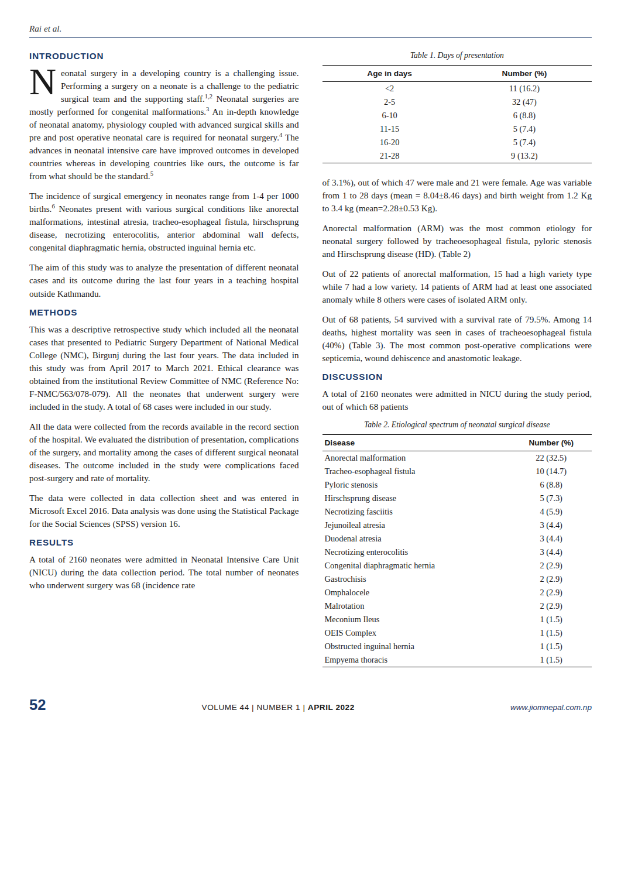Rai et al.
Introduction
Neonatal surgery in a developing country is a challenging issue. Performing a surgery on a neonate is a challenge to the pediatric surgical team and the supporting staff.1,2 Neonatal surgeries are mostly performed for congenital malformations.3 An in-depth knowledge of neonatal anatomy, physiology coupled with advanced surgical skills and pre and post operative neonatal care is required for neonatal surgery.4 The advances in neonatal intensive care have improved outcomes in developed countries whereas in developing countries like ours, the outcome is far from what should be the standard.5
The incidence of surgical emergency in neonates range from 1-4 per 1000 births.6 Neonates present with various surgical conditions like anorectal malformations, intestinal atresia, tracheo-esophageal fistula, hirschsprung disease, necrotizing enterocolitis, anterior abdominal wall defects, congenital diaphragmatic hernia, obstructed inguinal hernia etc.
The aim of this study was to analyze the presentation of different neonatal cases and its outcome during the last four years in a teaching hospital outside Kathmandu.
Methods
This was a descriptive retrospective study which included all the neonatal cases that presented to Pediatric Surgery Department of National Medical College (NMC), Birgunj during the last four years. The data included in this study was from April 2017 to March 2021. Ethical clearance was obtained from the institutional Review Committee of NMC (Reference No: F-NMC/563/078-079). All the neonates that underwent surgery were included in the study. A total of 68 cases were included in our study.
All the data were collected from the records available in the record section of the hospital. We evaluated the distribution of presentation, complications of the surgery, and mortality among the cases of different surgical neonatal diseases. The outcome included in the study were complications faced post-surgery and rate of mortality.
The data were collected in data collection sheet and was entered in Microsoft Excel 2016. Data analysis was done using the Statistical Package for the Social Sciences (SPSS) version 16.
Results
A total of 2160 neonates were admitted in Neonatal Intensive Care Unit (NICU) during the data collection period. The total number of neonates who underwent surgery was 68 (incidence rate
Table 1. Days of presentation
| Age in days | Number (%) |
| --- | --- |
| <2 | 11 (16.2) |
| 2-5 | 32 (47) |
| 6-10 | 6 (8.8) |
| 11-15 | 5 (7.4) |
| 16-20 | 5 (7.4) |
| 21-28 | 9 (13.2) |
of 3.1%), out of which 47 were male and 21 were female. Age was variable from 1 to 28 days (mean = 8.04±8.46 days) and birth weight from 1.2 Kg to 3.4 kg (mean=2.28±0.53 Kg).
Anorectal malformation (ARM) was the most common etiology for neonatal surgery followed by tracheoesophageal fistula, pyloric stenosis and Hirschsprung disease (HD). (Table 2)
Out of 22 patients of anorectal malformation, 15 had a high variety type while 7 had a low variety. 14 patients of ARM had at least one associated anomaly while 8 others were cases of isolated ARM only.
Out of 68 patients, 54 survived with a survival rate of 79.5%. Among 14 deaths, highest mortality was seen in cases of tracheoesophageal fistula (40%) (Table 3). The most common post-operative complications were septicemia, wound dehiscence and anastomotic leakage.
Discussion
A total of 2160 neonates were admitted in NICU during the study period, out of which 68 patients
Table 2. Etiological spectrum of neonatal surgical disease
| Disease | Number (%) |
| --- | --- |
| Anorectal malformation | 22 (32.5) |
| Tracheo-esophageal fistula | 10 (14.7) |
| Pyloric stenosis | 6 (8.8) |
| Hirschsprung disease | 5 (7.3) |
| Necrotizing fasciitis | 4 (5.9) |
| Jejunoileal atresia | 3 (4.4) |
| Duodenal atresia | 3 (4.4) |
| Necrotizing enterocolitis | 3 (4.4) |
| Congenital diaphragmatic hernia | 2 (2.9) |
| Gastrochisis | 2 (2.9) |
| Omphalocele | 2 (2.9) |
| Malrotation | 2 (2.9) |
| Meconium Ileus | 1 (1.5) |
| OEIS Complex | 1 (1.5) |
| Obstructed inguinal hernia | 1 (1.5) |
| Empyema thoracis | 1 (1.5) |
52
VOLUME 44 | NUMBER 1 | APRIL 2022
www.jiomnepal.com.np